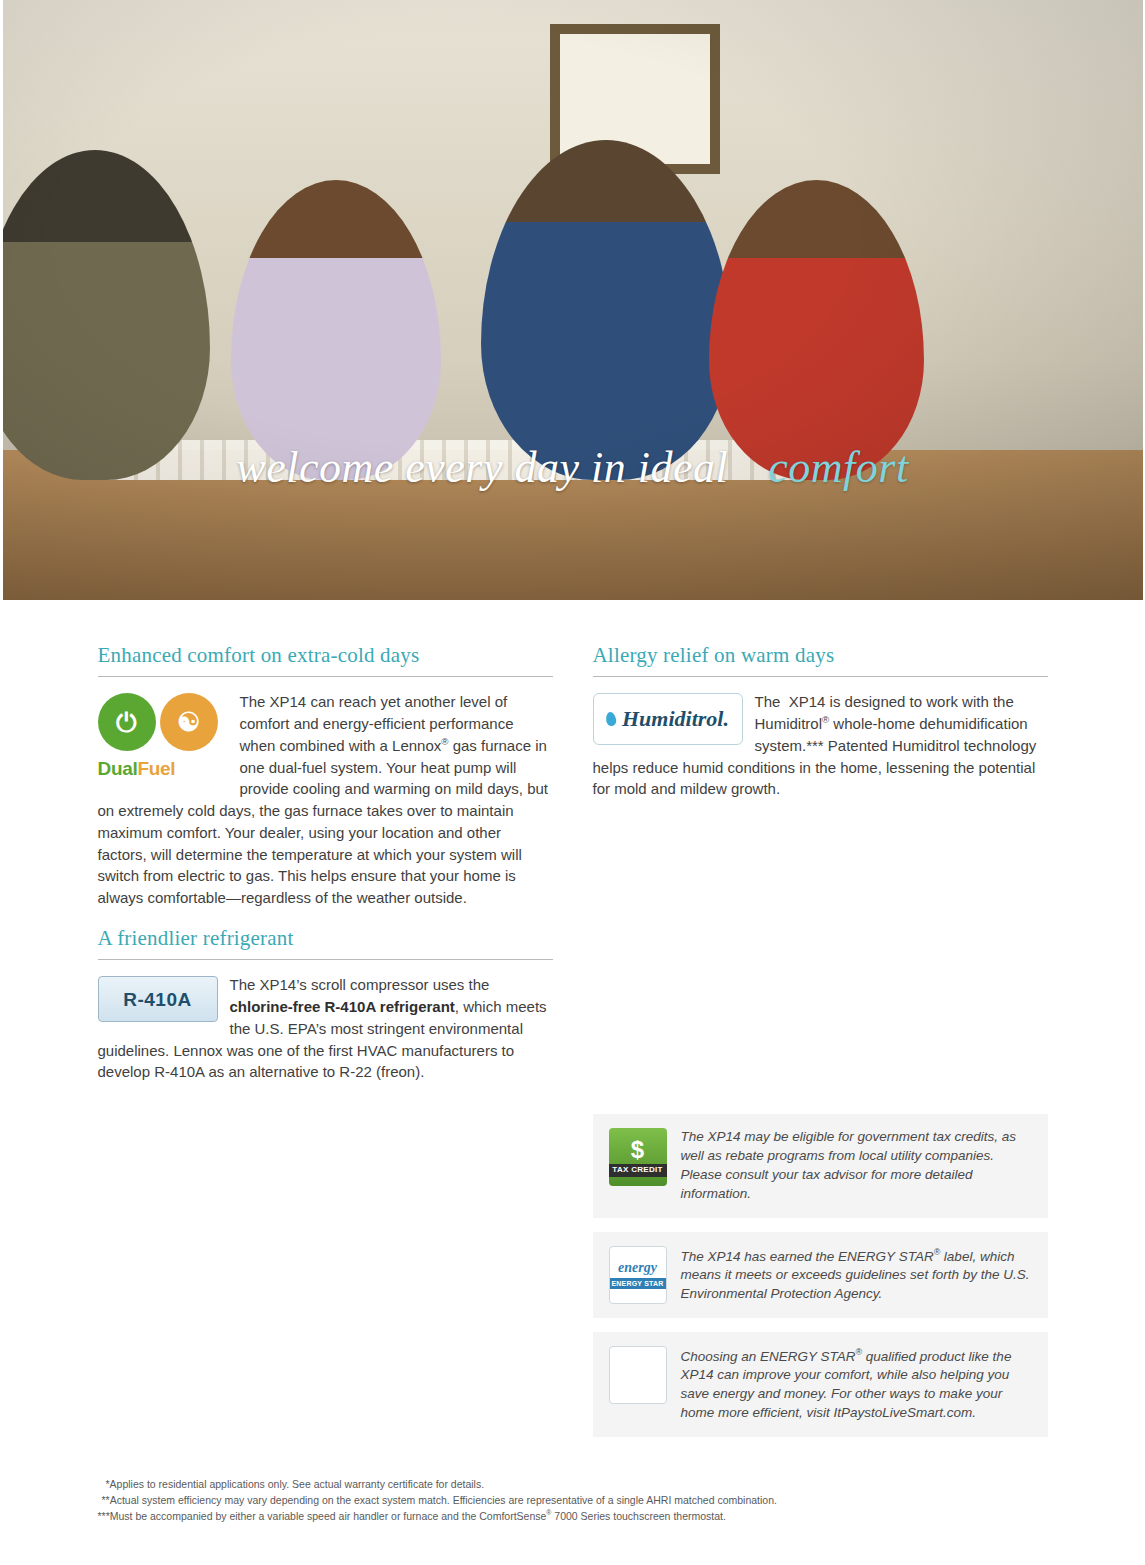welcome every day in ideal comfort
Enhanced comfort on extra-cold days
⏻
☯
Dual Fuel
The XP14 can reach yet another level of comfort and energy-efficient performance when combined with a Lennox® gas furnace in one dual-fuel system. Your heat pump will provide cooling and warming on mild days, but on extremely cold days, the gas furnace takes over to maintain maximum comfort. Your dealer, using your location and other factors, will determine the temperature at which your system will switch from electric to gas. This helps ensure that your home is always comfortable—regardless of the weather outside.
A friendlier refrigerant
R-410A
The XP14’s scroll compressor uses the chlorine-free R-410A refrigerant, which meets the U.S. EPA’s most stringent environmental guidelines. Lennox was one of the first HVAC manufacturers to develop R-410A as an alternative to R-22 (freon).
Allergy relief on warm days
Humiditrol.
The XP14 is designed to work with the Humiditrol® whole-home dehumidification system.*** Patented Humiditrol technology helps reduce humid conditions in the home, lessening the potential for mold and mildew growth.
$ TAX CREDIT
The XP14 may be eligible for government tax credits, as well as rebate programs from local utility companies. Please consult your tax advisor for more detailed information.
energy ENERGY STAR
The XP14 has earned the ENERGY STAR® label, which means it meets or exceeds guidelines set forth by the U.S. Environmental Protection Agency.
It Pays to live Smart
Choosing an ENERGY STAR® qualified product like the XP14 can improve your comfort, while also helping you save energy and money. For other ways to make your home more efficient, visit ItPaystoLiveSmart.com.
*Applies to residential applications only. See actual warranty certificate for details.
**Actual system efficiency may vary depending on the exact system match. Efficiencies are representative of a single AHRI matched combination.
***Must be accompanied by either a variable speed air handler or furnace and the ComfortSense® 7000 Series touchscreen thermostat.